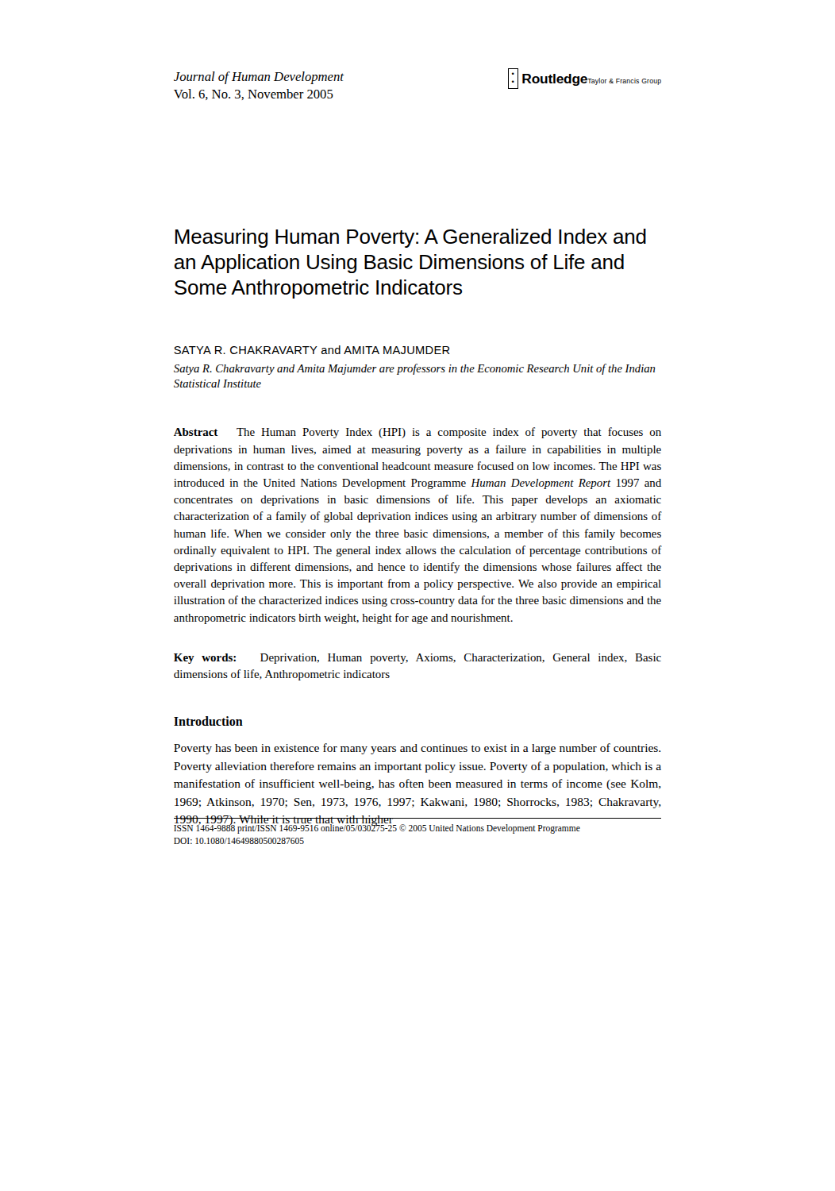Journal of Human Development
Vol. 6, No. 3, November 2005
••Routledge Taylor & Francis Group
Measuring Human Poverty: A Generalized Index and an Application Using Basic Dimensions of Life and Some Anthropometric Indicators
SATYA R. CHAKRAVARTY and AMITA MAJUMDER
Satya R. Chakravarty and Amita Majumder are professors in the Economic Research Unit of the Indian Statistical Institute
Abstract The Human Poverty Index (HPI) is a composite index of poverty that focuses on deprivations in human lives, aimed at measuring poverty as a failure in capabilities in multiple dimensions, in contrast to the conventional headcount measure focused on low incomes. The HPI was introduced in the United Nations Development Programme Human Development Report 1997 and concentrates on deprivations in basic dimensions of life. This paper develops an axiomatic characterization of a family of global deprivation indices using an arbitrary number of dimensions of human life. When we consider only the three basic dimensions, a member of this family becomes ordinally equivalent to HPI. The general index allows the calculation of percentage contributions of deprivations in different dimensions, and hence to identify the dimensions whose failures affect the overall deprivation more. This is important from a policy perspective. We also provide an empirical illustration of the characterized indices using cross-country data for the three basic dimensions and the anthropometric indicators birth weight, height for age and nourishment.
Key words: Deprivation, Human poverty, Axioms, Characterization, General index, Basic dimensions of life, Anthropometric indicators
Introduction
Poverty has been in existence for many years and continues to exist in a large number of countries. Poverty alleviation therefore remains an important policy issue. Poverty of a population, which is a manifestation of insufficient well-being, has often been measured in terms of income (see Kolm, 1969; Atkinson, 1970; Sen, 1973, 1976, 1997; Kakwani, 1980; Shorrocks, 1983; Chakravarty, 1990, 1997). While it is true that with higher
ISSN 1464-9888 print/ISSN 1469-9516 online/05/030275-25 © 2005 United Nations Development Programme DOI: 10.1080/14649880500287605